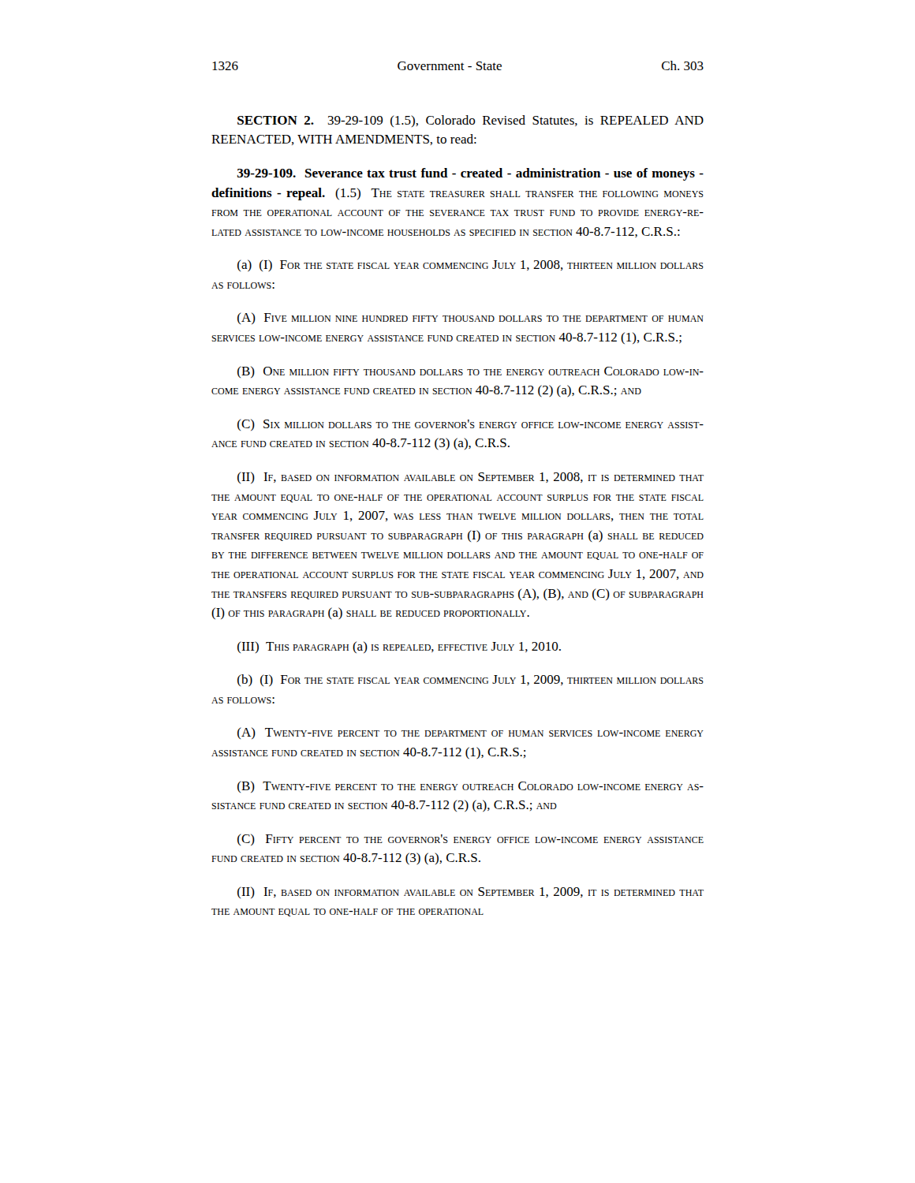1326 Government - State Ch. 303
SECTION 2. 39-29-109 (1.5), Colorado Revised Statutes, is REPEALED AND REENACTED, WITH AMENDMENTS, to read:
39-29-109. Severance tax trust fund - created - administration - use of moneys - definitions - repeal. (1.5) The state treasurer shall transfer the following moneys from the operational account of the severance tax trust fund to provide energy-related assistance to low-income households as specified in section 40-8.7-112, C.R.S.:
(a) (I) For the state fiscal year commencing July 1, 2008, thirteen million dollars as follows:
(A) Five million nine hundred fifty thousand dollars to the department of human services low-income energy assistance fund created in section 40-8.7-112 (1), C.R.S.;
(B) One million fifty thousand dollars to the energy outreach Colorado low-income energy assistance fund created in section 40-8.7-112 (2) (a), C.R.S.; and
(C) Six million dollars to the governor's energy office low-income energy assistance fund created in section 40-8.7-112 (3) (a), C.R.S.
(II) If, based on information available on September 1, 2008, it is determined that the amount equal to one-half of the operational account surplus for the state fiscal year commencing July 1, 2007, was less than twelve million dollars, then the total transfer required pursuant to subparagraph (I) of this paragraph (a) shall be reduced by the difference between twelve million dollars and the amount equal to one-half of the operational account surplus for the state fiscal year commencing July 1, 2007, and the transfers required pursuant to sub-subparagraphs (A), (B), and (C) of subparagraph (I) of this paragraph (a) shall be reduced proportionally.
(III) This paragraph (a) is repealed, effective July 1, 2010.
(b) (I) For the state fiscal year commencing July 1, 2009, thirteen million dollars as follows:
(A) Twenty-five percent to the department of human services low-income energy assistance fund created in section 40-8.7-112 (1), C.R.S.;
(B) Twenty-five percent to the energy outreach Colorado low-income energy assistance fund created in section 40-8.7-112 (2) (a), C.R.S.; and
(C) Fifty percent to the governor's energy office low-income energy assistance fund created in section 40-8.7-112 (3) (a), C.R.S.
(II) If, based on information available on September 1, 2009, it is determined that the amount equal to one-half of the operational